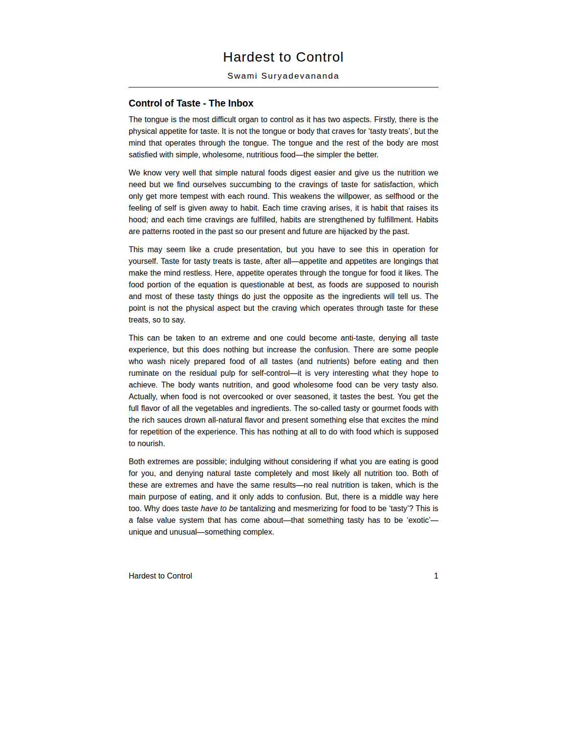Hardest to Control
Swami Suryadevananda
Control of Taste - The Inbox
The tongue is the most difficult organ to control as it has two aspects. Firstly, there is the physical appetite for taste. It is not the tongue or body that craves for ‘tasty treats’, but the mind that operates through the tongue. The tongue and the rest of the body are most satisfied with simple, wholesome, nutritious food—the simpler the better.
We know very well that simple natural foods digest easier and give us the nutrition we need but we find ourselves succumbing to the cravings of taste for satisfaction, which only get more tempest with each round. This weakens the willpower, as selfhood or the feeling of self is given away to habit. Each time craving arises, it is habit that raises its hood; and each time cravings are fulfilled, habits are strengthened by fulfillment. Habits are patterns rooted in the past so our present and future are hijacked by the past.
This may seem like a crude presentation, but you have to see this in operation for yourself. Taste for tasty treats is taste, after all—appetite and appetites are longings that make the mind restless. Here, appetite operates through the tongue for food it likes. The food portion of the equation is questionable at best, as foods are supposed to nourish and most of these tasty things do just the opposite as the ingredients will tell us. The point is not the physical aspect but the craving which operates through taste for these treats, so to say.
This can be taken to an extreme and one could become anti-taste, denying all taste experience, but this does nothing but increase the confusion. There are some people who wash nicely prepared food of all tastes (and nutrients) before eating and then ruminate on the residual pulp for self-control—it is very interesting what they hope to achieve. The body wants nutrition, and good wholesome food can be very tasty also. Actually, when food is not overcooked or over seasoned, it tastes the best. You get the full flavor of all the vegetables and ingredients. The so-called tasty or gourmet foods with the rich sauces drown all-natural flavor and present something else that excites the mind for repetition of the experience. This has nothing at all to do with food which is supposed to nourish.
Both extremes are possible; indulging without considering if what you are eating is good for you, and denying natural taste completely and most likely all nutrition too. Both of these are extremes and have the same results—no real nutrition is taken, which is the main purpose of eating, and it only adds to confusion. But, there is a middle way here too. Why does taste have to be tantalizing and mesmerizing for food to be ‘tasty’? This is a false value system that has come about—that something tasty has to be ‘exotic’—unique and unusual—something complex.
Hardest to Control
1